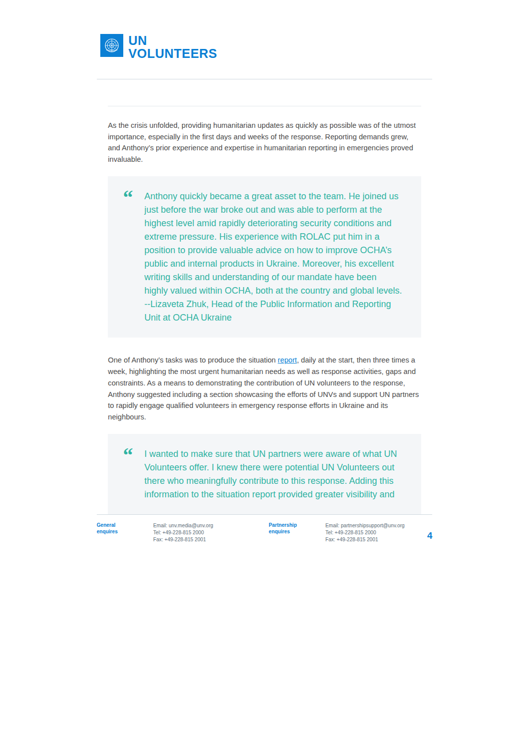UN VOLUNTEERS
As the crisis unfolded, providing humanitarian updates as quickly as possible was of the utmost importance, especially in the first days and weeks of the response. Reporting demands grew, and Anthony’s prior experience and expertise in humanitarian reporting in emergencies proved invaluable.
“ Anthony quickly became a great asset to the team. He joined us just before the war broke out and was able to perform at the highest level amid rapidly deteriorating security conditions and extreme pressure. His experience with ROLAC put him in a position to provide valuable advice on how to improve OCHA’s public and internal products in Ukraine. Moreover, his excellent writing skills and understanding of our mandate have been highly valued within OCHA, both at the country and global levels. --Lizaveta Zhuk, Head of the Public Information and Reporting Unit at OCHA Ukraine
One of Anthony’s tasks was to produce the situation report, daily at the start, then three times a week, highlighting the most urgent humanitarian needs as well as response activities, gaps and constraints. As a means to demonstrating the contribution of UN volunteers to the response, Anthony suggested including a section showcasing the efforts of UNVs and support UN partners to rapidly engage qualified volunteers in emergency response efforts in Ukraine and its neighbours.
“ I wanted to make sure that UN partners were aware of what UN Volunteers offer. I knew there were potential UN Volunteers out there who meaningfully contribute to this response. Adding this information to the situation report provided greater visibility and
General
enquires
Email: unv.media@unv.org
Tel: +49-228-815 2000
Fax: +49-228-815 2001
Partnership
enquires
Email: partnershipsupport@unv.org
Tel: +49-228-815 2000
Fax: +49-228-815 2001
4